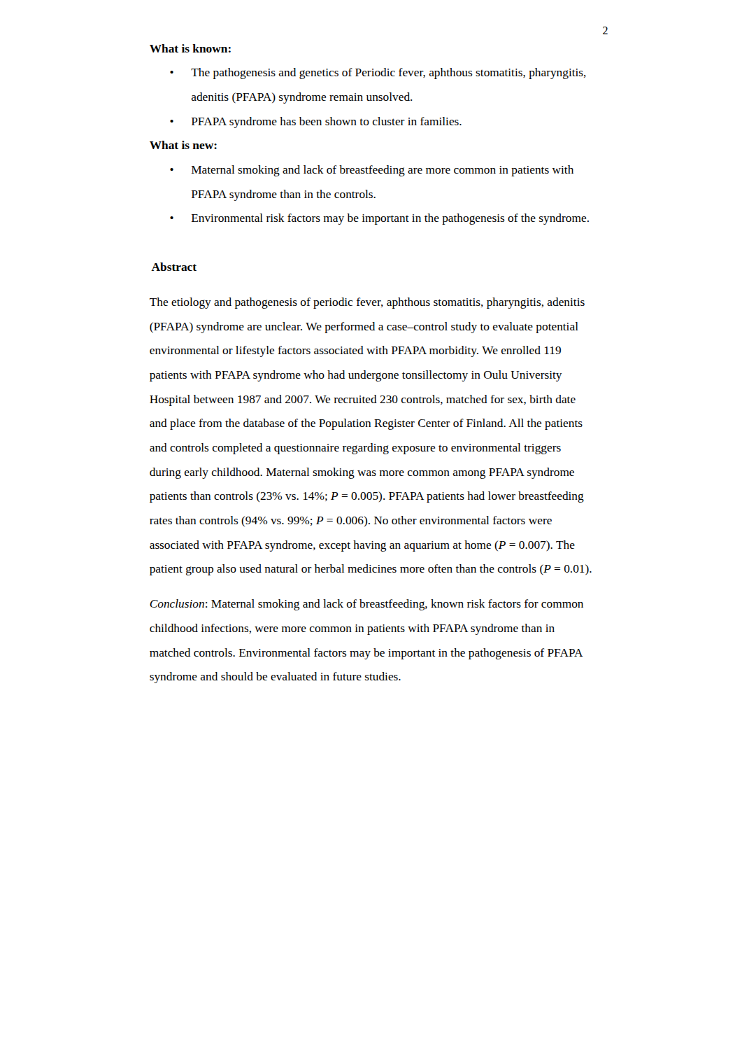2
What is known:
The pathogenesis and genetics of Periodic fever, aphthous stomatitis, pharyngitis, adenitis (PFAPA) syndrome remain unsolved.
PFAPA syndrome has been shown to cluster in families.
What is new:
Maternal smoking and lack of breastfeeding are more common in patients with PFAPA syndrome than in the controls.
Environmental risk factors may be important in the pathogenesis of the syndrome.
Abstract
The etiology and pathogenesis of periodic fever, aphthous stomatitis, pharyngitis, adenitis (PFAPA) syndrome are unclear. We performed a case–control study to evaluate potential environmental or lifestyle factors associated with PFAPA morbidity. We enrolled 119 patients with PFAPA syndrome who had undergone tonsillectomy in Oulu University Hospital between 1987 and 2007. We recruited 230 controls, matched for sex, birth date and place from the database of the Population Register Center of Finland. All the patients and controls completed a questionnaire regarding exposure to environmental triggers during early childhood. Maternal smoking was more common among PFAPA syndrome patients than controls (23% vs. 14%; P = 0.005). PFAPA patients had lower breastfeeding rates than controls (94% vs. 99%; P = 0.006). No other environmental factors were associated with PFAPA syndrome, except having an aquarium at home (P = 0.007). The patient group also used natural or herbal medicines more often than the controls (P = 0.01).
Conclusion: Maternal smoking and lack of breastfeeding, known risk factors for common childhood infections, were more common in patients with PFAPA syndrome than in matched controls. Environmental factors may be important in the pathogenesis of PFAPA syndrome and should be evaluated in future studies.